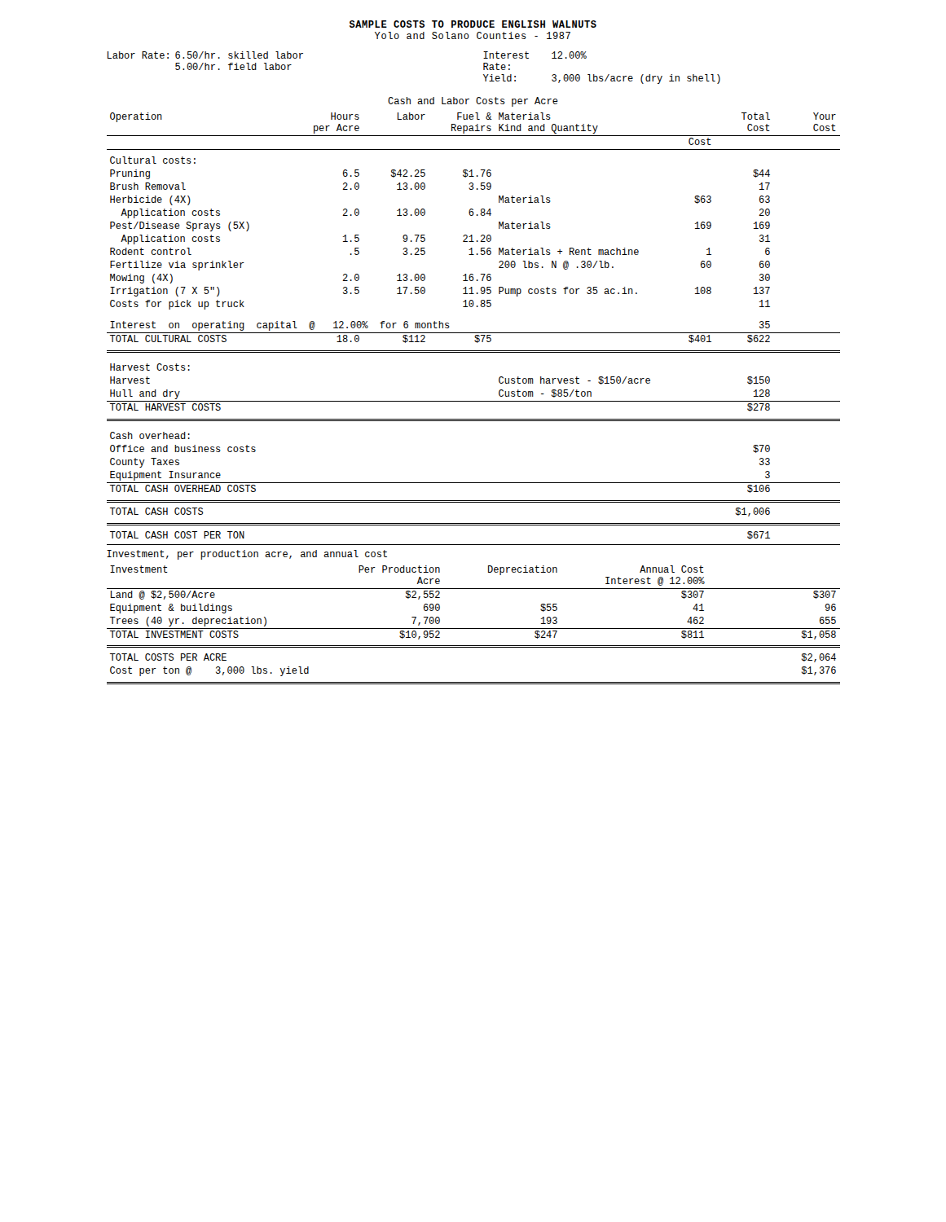SAMPLE COSTS TO PRODUCE ENGLISH WALNUTS
Yolo and Solano Counties - 1987
Labor Rate:
6.50/hr. skilled labor
5.00/hr. field labor
Interest Rate:
12.00%
Yield:
3,000 lbs/acre (dry in shell)
Cash and Labor Costs per Acre
| Operation | Hours per Acre | Labor | Fuel & Repairs | Materials Kind and Quantity | Total Cost | Your Cost |
| --- | --- | --- | --- | --- | --- | --- |
| | | | | | Cost | | |
| Cultural costs: |
| Pruning | 6.5 | $42.25 | $1.76 | | | $44 | |
| Brush Removal | 2.0 | 13.00 | 3.59 | | | 17 | |
| Herbicide (4X) | | | | Materials | $63 | 63 | |
| Application costs | 2.0 | 13.00 | 6.84 | | | 20 | |
| Pest/Disease Sprays (5X) | | | | Materials | 169 | 169 | |
| Application costs | 1.5 | 9.75 | 21.20 | | | 31 | |
| Rodent control | .5 | 3.25 | 1.56 | Materials + Rent machine | 1 | 6 | |
| Fertilize via sprinkler | | | | 200 lbs. N @ .30/lb. | 60 | 60 | |
| Mowing (4X) | 2.0 | 13.00 | 16.76 | | | 30 | |
| Irrigation (7 X 5") | 3.5 | 17.50 | 11.95 | Pump costs for 35 ac.in. | 108 | 137 | |
| Costs for pick up truck | | | 10.85 | | | 11 | |
| Interest on operating capital @ 12.00% for 6 months | 35 | |
| TOTAL CULTURAL COSTS | 18.0 | $112 | $75 | | $401 | $622 | |
| Harvest Costs: |
| --- |
| Harvest | | | | Custom harvest - $150/acre | $150 | |
| Hull and dry | | | | Custom - $85/ton | 128 | |
| TOTAL HARVEST COSTS | | | | | | $278 | |
| Cash overhead: |
| --- |
| Office and business costs | | | | | | $70 | |
| County Taxes | | | | | | 33 | |
| Equipment Insurance | | | | | | 3 | |
| TOTAL CASH OVERHEAD COSTS | | | | | | $106 | |
| TOTAL CASH COSTS | | | | | | $1,006 | |
| TOTAL CASH COST PER TON | | | | | | $671 | |
Investment, per production acre, and annual cost
| Investment | Per Production Acre | Depreciation | Annual Cost Interest @ 12.00% | |
| --- | --- | --- | --- | --- |
| Land @ $2,500/Acre | $2,552 | | $307 | $307 |
| Equipment & buildings | 690 | $55 | 41 | 96 |
| Trees (40 yr. depreciation) | 7,700 | 193 | 462 | 655 |
| TOTAL INVESTMENT COSTS | $10,952 | $247 | $811 | $1,058 |
| TOTAL COSTS PER ACRE | | | | $2,064 |
| Cost per ton @ 3,000 lbs. yield | | | | $1,376 |